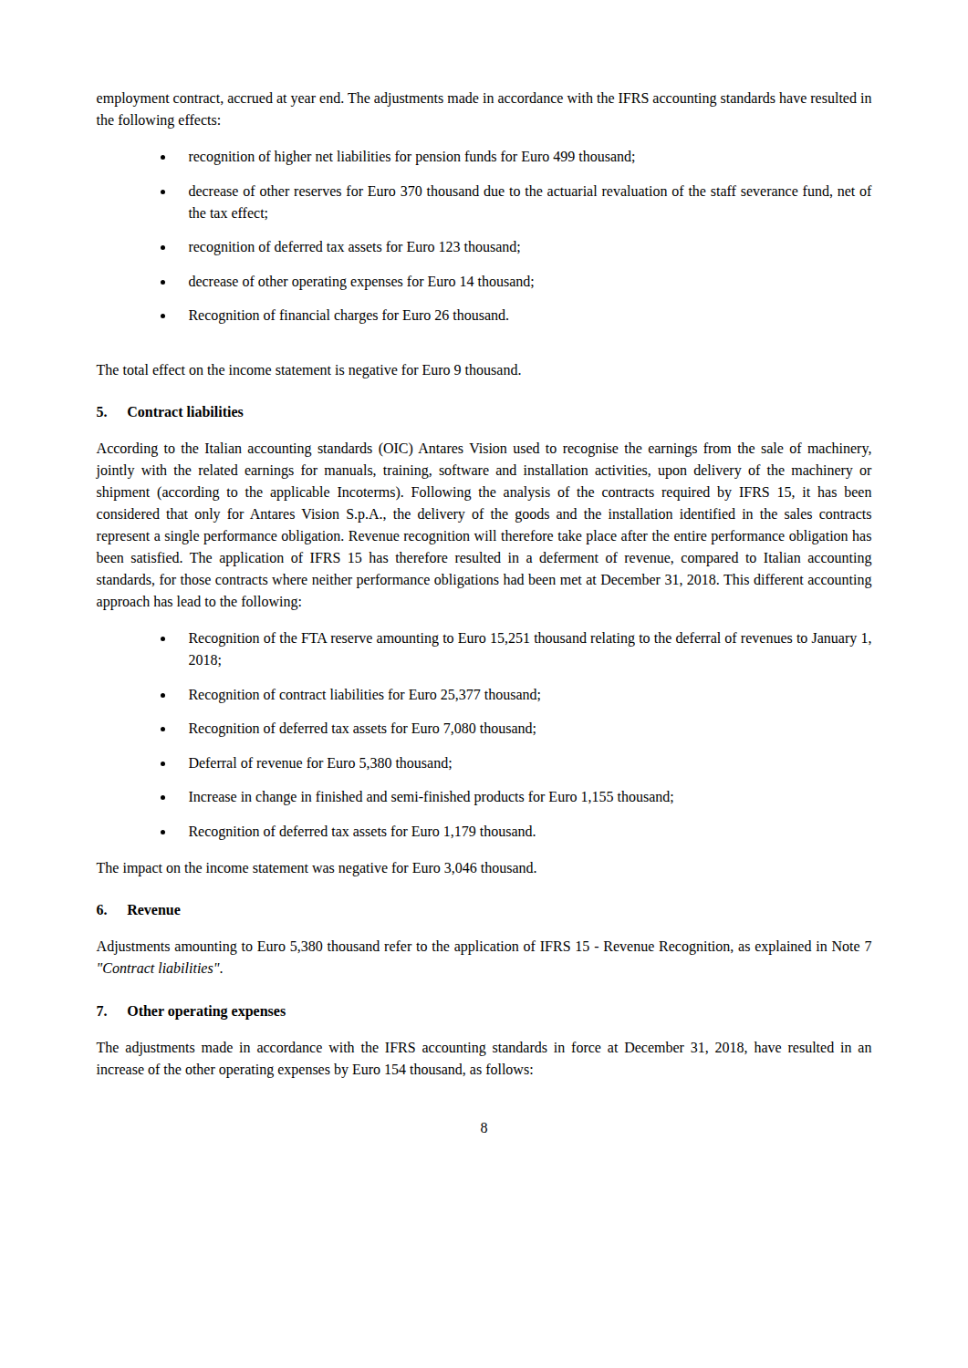employment contract, accrued at year end. The adjustments made in accordance with the IFRS accounting standards have resulted in the following effects:
recognition of higher net liabilities for pension funds for Euro 499 thousand;
decrease of other reserves for Euro 370 thousand due to the actuarial revaluation of the staff severance fund, net of the tax effect;
recognition of deferred tax assets for Euro 123 thousand;
decrease of other operating expenses for Euro 14 thousand;
Recognition of financial charges for Euro 26 thousand.
The total effect on the income statement is negative for Euro 9 thousand.
5. Contract liabilities
According to the Italian accounting standards (OIC) Antares Vision used to recognise the earnings from the sale of machinery, jointly with the related earnings for manuals, training, software and installation activities, upon delivery of the machinery or shipment (according to the applicable Incoterms). Following the analysis of the contracts required by IFRS 15, it has been considered that only for Antares Vision S.p.A., the delivery of the goods and the installation identified in the sales contracts represent a single performance obligation. Revenue recognition will therefore take place after the entire performance obligation has been satisfied. The application of IFRS 15 has therefore resulted in a deferment of revenue, compared to Italian accounting standards, for those contracts where neither performance obligations had been met at December 31, 2018. This different accounting approach has lead to the following:
Recognition of the FTA reserve amounting to Euro 15,251 thousand relating to the deferral of revenues to January 1, 2018;
Recognition of contract liabilities for Euro 25,377 thousand;
Recognition of deferred tax assets for Euro 7,080 thousand;
Deferral of revenue for Euro 5,380 thousand;
Increase in change in finished and semi-finished products for Euro 1,155 thousand;
Recognition of deferred tax assets for Euro 1,179 thousand.
The impact on the income statement was negative for Euro 3,046 thousand.
6. Revenue
Adjustments amounting to Euro 5,380 thousand refer to the application of IFRS 15 - Revenue Recognition, as explained in Note 7 "Contract liabilities".
7. Other operating expenses
The adjustments made in accordance with the IFRS accounting standards in force at December 31, 2018, have resulted in an increase of the other operating expenses by Euro 154 thousand, as follows:
8